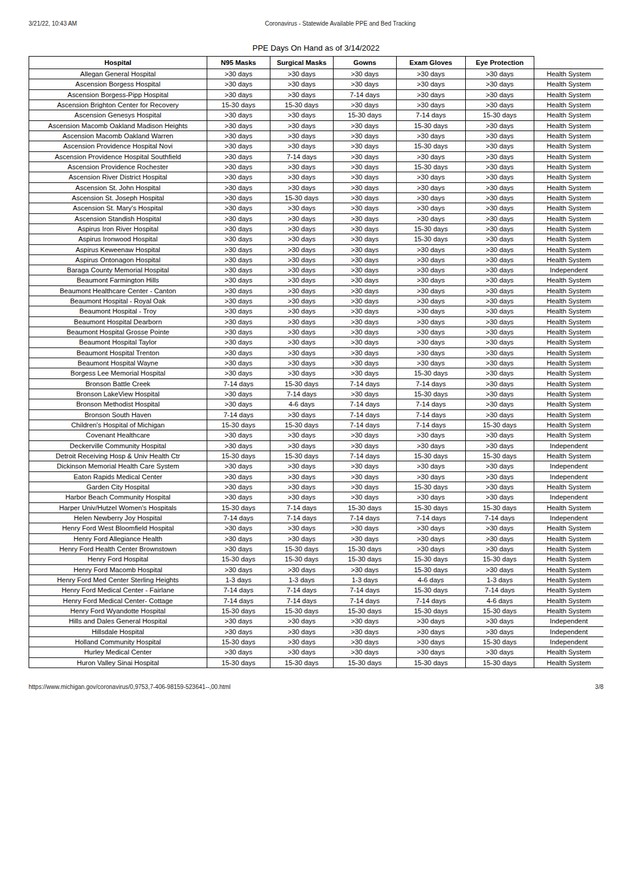3/21/22, 10:43 AM
Coronavirus - Statewide Available PPE and Bed Tracking
PPE Days On Hand as of 3/14/2022
| Hospital | N95 Masks | Surgical Masks | Gowns | Exam Gloves | Eye Protection | |
| --- | --- | --- | --- | --- | --- | --- |
| Allegan General Hospital | >30 days | >30 days | >30 days | >30 days | >30 days | Health System |
| Ascension Borgess Hospital | >30 days | >30 days | >30 days | >30 days | >30 days | Health System |
| Ascension Borgess-Pipp Hospital | >30 days | >30 days | 7-14 days | >30 days | >30 days | Health System |
| Ascension Brighton Center for Recovery | 15-30 days | 15-30 days | >30 days | >30 days | >30 days | Health System |
| Ascension Genesys Hospital | >30 days | >30 days | 15-30 days | 7-14 days | 15-30 days | Health System |
| Ascension Macomb Oakland Madison Heights | >30 days | >30 days | >30 days | 15-30 days | >30 days | Health System |
| Ascension Macomb Oakland Warren | >30 days | >30 days | >30 days | >30 days | >30 days | Health System |
| Ascension Providence Hospital Novi | >30 days | >30 days | >30 days | 15-30 days | >30 days | Health System |
| Ascension Providence Hospital Southfield | >30 days | 7-14 days | >30 days | >30 days | >30 days | Health System |
| Ascension Providence Rochester | >30 days | >30 days | >30 days | 15-30 days | >30 days | Health System |
| Ascension River District Hospital | >30 days | >30 days | >30 days | >30 days | >30 days | Health System |
| Ascension St. John Hospital | >30 days | >30 days | >30 days | >30 days | >30 days | Health System |
| Ascension St. Joseph Hospital | >30 days | 15-30 days | >30 days | >30 days | >30 days | Health System |
| Ascension St. Mary's Hospital | >30 days | >30 days | >30 days | >30 days | >30 days | Health System |
| Ascension Standish Hospital | >30 days | >30 days | >30 days | >30 days | >30 days | Health System |
| Aspirus Iron River Hospital | >30 days | >30 days | >30 days | 15-30 days | >30 days | Health System |
| Aspirus Ironwood Hospital | >30 days | >30 days | >30 days | 15-30 days | >30 days | Health System |
| Aspirus Keweenaw Hospital | >30 days | >30 days | >30 days | >30 days | >30 days | Health System |
| Aspirus Ontonagon Hospital | >30 days | >30 days | >30 days | >30 days | >30 days | Health System |
| Baraga County Memorial Hospital | >30 days | >30 days | >30 days | >30 days | >30 days | Independent |
| Beaumont Farmington Hills | >30 days | >30 days | >30 days | >30 days | >30 days | Health System |
| Beaumont Healthcare Center - Canton | >30 days | >30 days | >30 days | >30 days | >30 days | Health System |
| Beaumont Hospital - Royal Oak | >30 days | >30 days | >30 days | >30 days | >30 days | Health System |
| Beaumont Hospital - Troy | >30 days | >30 days | >30 days | >30 days | >30 days | Health System |
| Beaumont Hospital Dearborn | >30 days | >30 days | >30 days | >30 days | >30 days | Health System |
| Beaumont Hospital Grosse Pointe | >30 days | >30 days | >30 days | >30 days | >30 days | Health System |
| Beaumont Hospital Taylor | >30 days | >30 days | >30 days | >30 days | >30 days | Health System |
| Beaumont Hospital Trenton | >30 days | >30 days | >30 days | >30 days | >30 days | Health System |
| Beaumont Hospital Wayne | >30 days | >30 days | >30 days | >30 days | >30 days | Health System |
| Borgess Lee Memorial Hospital | >30 days | >30 days | >30 days | 15-30 days | >30 days | Health System |
| Bronson Battle Creek | 7-14 days | 15-30 days | 7-14 days | 7-14 days | >30 days | Health System |
| Bronson LakeView Hospital | >30 days | 7-14 days | >30 days | 15-30 days | >30 days | Health System |
| Bronson Methodist Hospital | >30 days | 4-6 days | 7-14 days | 7-14 days | >30 days | Health System |
| Bronson South Haven | 7-14 days | >30 days | 7-14 days | 7-14 days | >30 days | Health System |
| Children's Hospital of Michigan | 15-30 days | 15-30 days | 7-14 days | 7-14 days | 15-30 days | Health System |
| Covenant Healthcare | >30 days | >30 days | >30 days | >30 days | >30 days | Health System |
| Deckerville Community Hospital | >30 days | >30 days | >30 days | >30 days | >30 days | Independent |
| Detroit Receiving Hosp & Univ Health Ctr | 15-30 days | 15-30 days | 7-14 days | 15-30 days | 15-30 days | Health System |
| Dickinson Memorial Health Care System | >30 days | >30 days | >30 days | >30 days | >30 days | Independent |
| Eaton Rapids Medical Center | >30 days | >30 days | >30 days | >30 days | >30 days | Independent |
| Garden City Hospital | >30 days | >30 days | >30 days | 15-30 days | >30 days | Health System |
| Harbor Beach Community Hospital | >30 days | >30 days | >30 days | >30 days | >30 days | Independent |
| Harper Univ/Hutzel Women's Hospitals | 15-30 days | 7-14 days | 15-30 days | 15-30 days | 15-30 days | Health System |
| Helen Newberry Joy Hospital | 7-14 days | 7-14 days | 7-14 days | 7-14 days | 7-14 days | Independent |
| Henry Ford West Bloomfield Hospital | >30 days | >30 days | >30 days | >30 days | >30 days | Health System |
| Henry Ford Allegiance Health | >30 days | >30 days | >30 days | >30 days | >30 days | Health System |
| Henry Ford Health Center Brownstown | >30 days | 15-30 days | 15-30 days | >30 days | >30 days | Health System |
| Henry Ford Hospital | 15-30 days | 15-30 days | 15-30 days | 15-30 days | 15-30 days | Health System |
| Henry Ford Macomb Hospital | >30 days | >30 days | >30 days | 15-30 days | >30 days | Health System |
| Henry Ford Med Center Sterling Heights | 1-3 days | 1-3 days | 1-3 days | 4-6 days | 1-3 days | Health System |
| Henry Ford Medical Center - Fairlane | 7-14 days | 7-14 days | 7-14 days | 15-30 days | 7-14 days | Health System |
| Henry Ford Medical Center- Cottage | 7-14 days | 7-14 days | 7-14 days | 7-14 days | 4-6 days | Health System |
| Henry Ford Wyandotte Hospital | 15-30 days | 15-30 days | 15-30 days | 15-30 days | 15-30 days | Health System |
| Hills and Dales General Hospital | >30 days | >30 days | >30 days | >30 days | >30 days | Independent |
| Hillsdale Hospital | >30 days | >30 days | >30 days | >30 days | >30 days | Independent |
| Holland Community Hospital | 15-30 days | >30 days | >30 days | >30 days | 15-30 days | Independent |
| Hurley Medical Center | >30 days | >30 days | >30 days | >30 days | >30 days | Health System |
| Huron Valley Sinai Hospital | 15-30 days | 15-30 days | 15-30 days | 15-30 days | 15-30 days | Health System |
https://www.michigan.gov/coronavirus/0,9753,7-406-98159-523641--,00.html
3/8